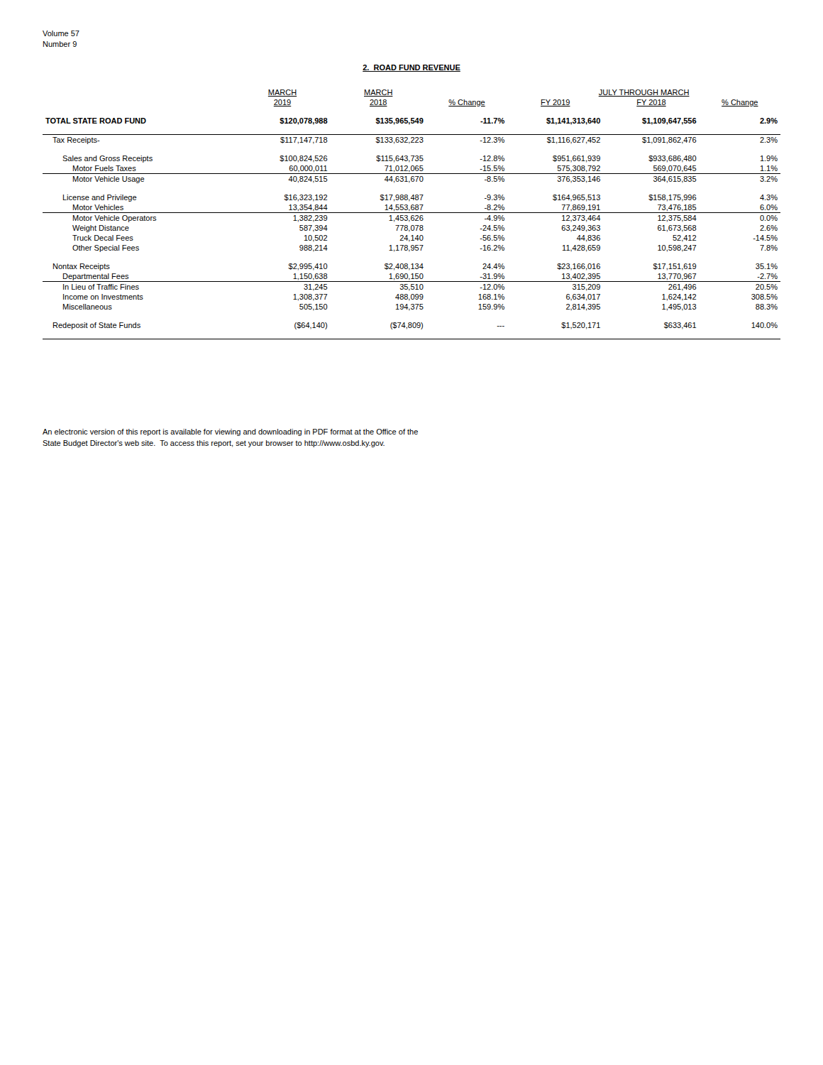Volume 57
Number 9
2. ROAD FUND REVENUE
| | MARCH | MARCH | | JULY THROUGH MARCH |
| | 2019 | 2018 | % Change | FY 2019 | FY 2018 | % Change |
| TOTAL STATE ROAD FUND | $120,078,988 | $135,965,549 | -11.7% | $1,141,313,640 | $1,109,647,556 | 2.9% |
| Tax Receipts- | $117,147,718 | $133,632,223 | -12.3% | $1,116,627,452 | $1,091,862,476 | 2.3% |
| Sales and Gross Receipts | $100,824,526 | $115,643,735 | -12.8% | $951,661,939 | $933,686,480 | 1.9% |
| Motor Fuels Taxes | 60,000,011 | 71,012,065 | -15.5% | 575,308,792 | 569,070,645 | 1.1% |
| Motor Vehicle Usage | 40,824,515 | 44,631,670 | -8.5% | 376,353,146 | 364,615,835 | 3.2% |
| License and Privilege | $16,323,192 | $17,988,487 | -9.3% | $164,965,513 | $158,175,996 | 4.3% |
| Motor Vehicles | 13,354,844 | 14,553,687 | -8.2% | 77,869,191 | 73,476,185 | 6.0% |
| Motor Vehicle Operators | 1,382,239 | 1,453,626 | -4.9% | 12,373,464 | 12,375,584 | 0.0% |
| Weight Distance | 587,394 | 778,078 | -24.5% | 63,249,363 | 61,673,568 | 2.6% |
| Truck Decal Fees | 10,502 | 24,140 | -56.5% | 44,836 | 52,412 | -14.5% |
| Other Special Fees | 988,214 | 1,178,957 | -16.2% | 11,428,659 | 10,598,247 | 7.8% |
| Nontax Receipts | $2,995,410 | $2,408,134 | 24.4% | $23,166,016 | $17,151,619 | 35.1% |
| Departmental Fees | 1,150,638 | 1,690,150 | -31.9% | 13,402,395 | 13,770,967 | -2.7% |
| In Lieu of Traffic Fines | 31,245 | 35,510 | -12.0% | 315,209 | 261,496 | 20.5% |
| Income on Investments | 1,308,377 | 488,099 | 168.1% | 6,634,017 | 1,624,142 | 308.5% |
| Miscellaneous | 505,150 | 194,375 | 159.9% | 2,814,395 | 1,495,013 | 88.3% |
| Redeposit of State Funds | ($64,140) | ($74,809) | --- | $1,520,171 | $633,461 | 140.0% |
An electronic version of this report is available for viewing and downloading in PDF format at the Office of the
State Budget Director's web site. To access this report, set your browser to http://www.osbd.ky.gov.